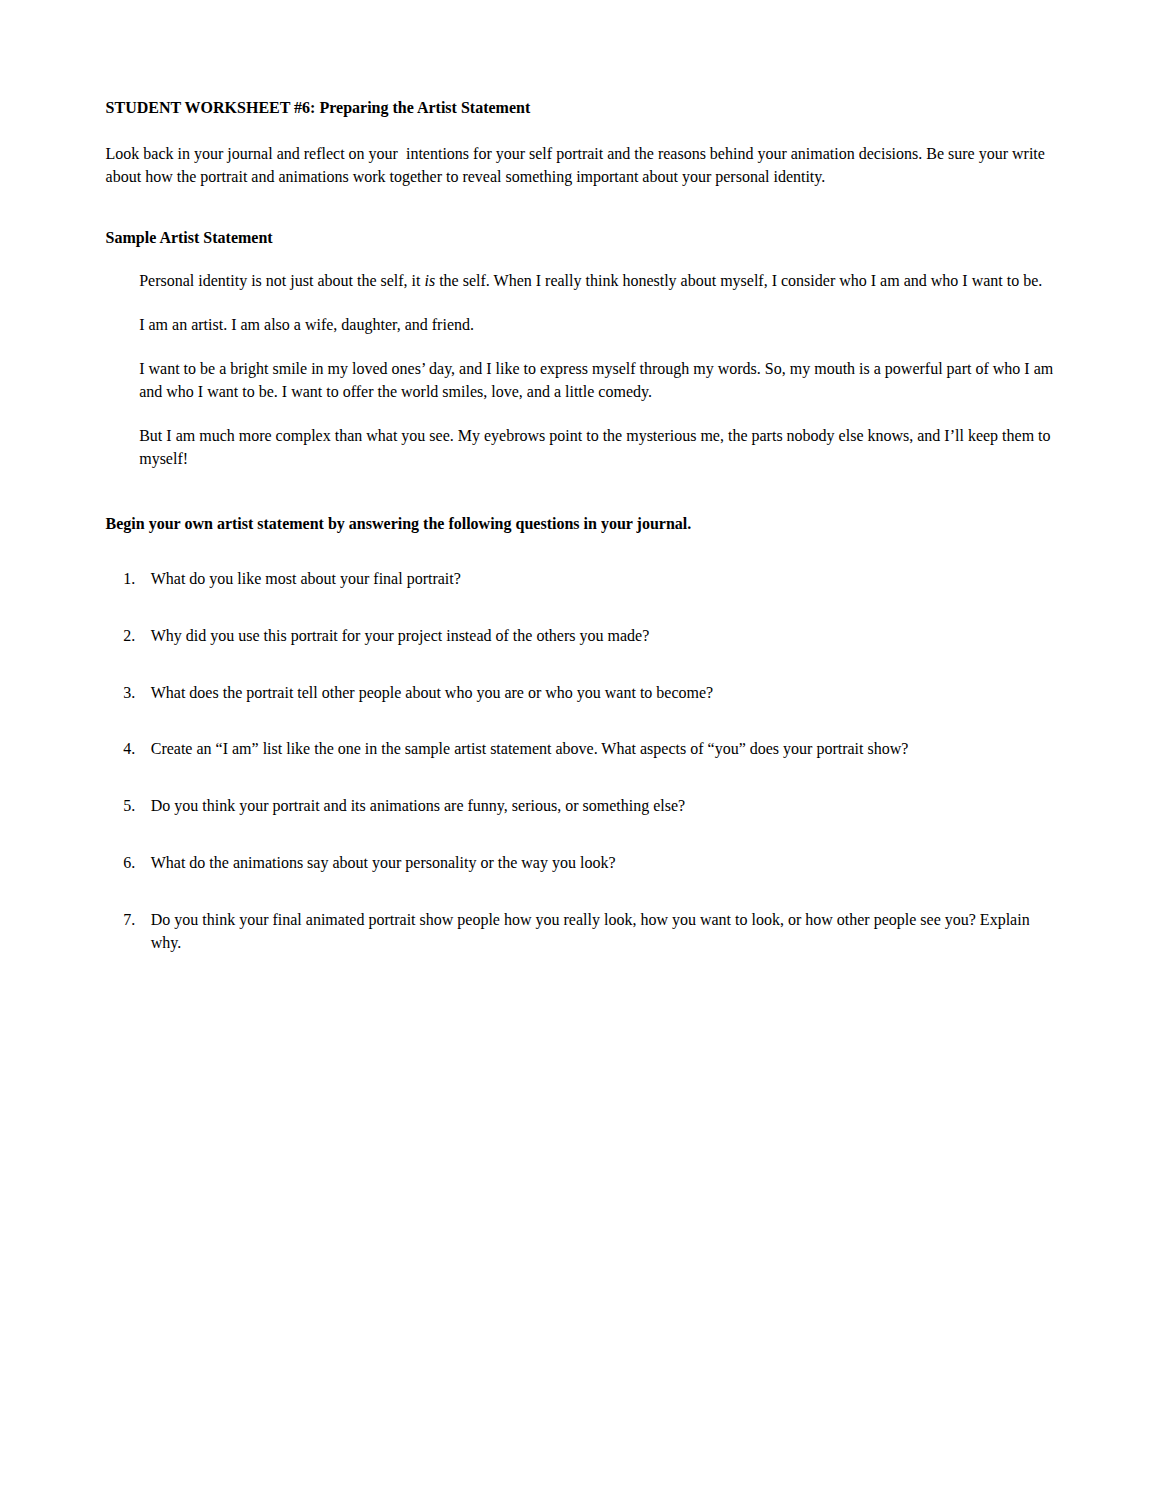STUDENT WORKSHEET #6: Preparing the Artist Statement
Look back in your journal and reflect on your intentions for your self portrait and the reasons behind your animation decisions. Be sure your write about how the portrait and animations work together to reveal something important about your personal identity.
Sample Artist Statement
Personal identity is not just about the self, it is the self. When I really think honestly about myself, I consider who I am and who I want to be.
I am an artist. I am also a wife, daughter, and friend.
I want to be a bright smile in my loved ones’ day, and I like to express myself through my words. So, my mouth is a powerful part of who I am and who I want to be. I want to offer the world smiles, love, and a little comedy.
But I am much more complex than what you see. My eyebrows point to the mysterious me, the parts nobody else knows, and I’ll keep them to myself!
Begin your own artist statement by answering the following questions in your journal.
What do you like most about your final portrait?
Why did you use this portrait for your project instead of the others you made?
What does the portrait tell other people about who you are or who you want to become?
Create an “I am” list like the one in the sample artist statement above. What aspects of “you” does your portrait show?
Do you think your portrait and its animations are funny, serious, or something else?
What do the animations say about your personality or the way you look?
Do you think your final animated portrait show people how you really look, how you want to look, or how other people see you? Explain why.